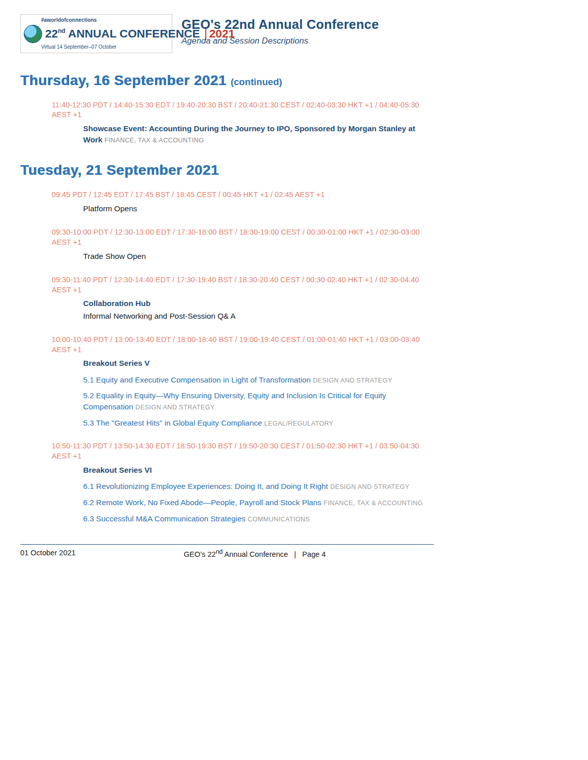#aworldofconnections
22nd ANNUAL CONFERENCE 2021
Virtual 14 September–07 October
GEO's 22nd Annual Conference
Agenda and Session Descriptions
Thursday, 16 September 2021 (continued)
11:40-12:30 PDT / 14:40-15:30 EDT / 19:40-20:30 BST / 20:40-21:30 CEST / 02:40-03:30 HKT +1 / 04:40-05:30 AEST +1
Showcase Event: Accounting During the Journey to IPO, Sponsored by Morgan Stanley at Work FINANCE, TAX & ACCOUNTING
Tuesday, 21 September 2021
09:45 PDT / 12:45 EDT / 17:45 BST / 18:45 CEST / 00:45 HKT +1 / 02:45 AEST +1
Platform Opens
09:30-10:00 PDT / 12:30-13:00 EDT / 17:30-18:00 BST / 18:30-19:00 CEST / 00:30-01:00 HKT +1 / 02:30-03:00 AEST +1
Trade Show Open
09:30-11:40 PDT / 12:30-14:40 EDT / 17:30-19:40 BST / 18:30-20:40 CEST / 00:30-02:40 HKT +1 / 02:30-04:40 AEST +1
Collaboration Hub
Informal Networking and Post-Session Q& A
10:00-10:40 PDT / 13:00-13:40 EDT / 18:00-18:40 BST / 19:00-19:40 CEST / 01:00-01:40 HKT +1 / 03:00-03:40 AEST +1
Breakout Series V
5.1 Equity and Executive Compensation in Light of Transformation DESIGN AND STRATEGY
5.2 Equality in Equity—Why Ensuring Diversity, Equity and Inclusion Is Critical for Equity Compensation DESIGN AND STRATEGY
5.3 The "Greatest Hits" in Global Equity Compliance LEGAL/REGULATORY
10:50-11:30 PDT / 13:50-14:30 EDT / 18:50-19:30 BST / 19:50-20:30 CEST / 01:50-02:30 HKT +1 / 03:50-04:30 AEST +1
Breakout Series VI
6.1 Revolutionizing Employee Experiences: Doing It, and Doing It Right DESIGN AND STRATEGY
6.2 Remote Work, No Fixed Abode—People, Payroll and Stock Plans FINANCE, TAX & ACCOUNTING
6.3 Successful M&A Communication Strategies COMMUNICATIONS
01 October 2021
GEO’s 22nd Annual Conference | Page 4